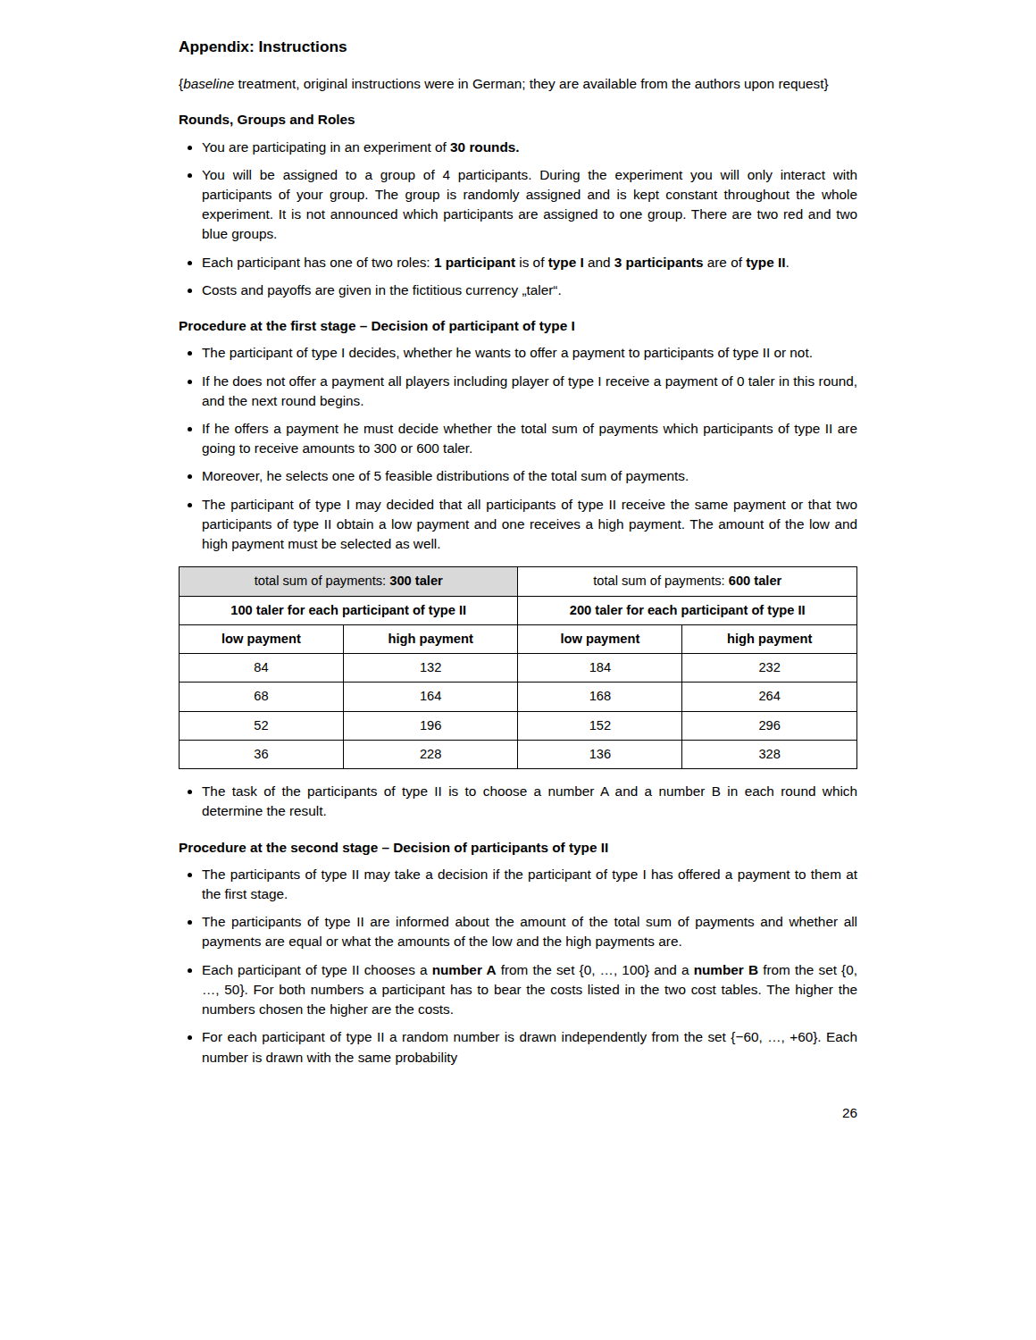Appendix: Instructions
{baseline treatment, original instructions were in German; they are available from the authors upon request}
Rounds, Groups and Roles
You are participating in an experiment of 30 rounds.
You will be assigned to a group of 4 participants. During the experiment you will only interact with participants of your group. The group is randomly assigned and is kept constant throughout the whole experiment. It is not announced which participants are assigned to one group. There are two red and two blue groups.
Each participant has one of two roles: 1 participant is of type I and 3 participants are of type II.
Costs and payoffs are given in the fictitious currency „taler“.
Procedure at the first stage – Decision of participant of type I
The participant of type I decides, whether he wants to offer a payment to participants of type II or not.
If he does not offer a payment all players including player of type I receive a payment of 0 taler in this round, and the next round begins.
If he offers a payment he must decide whether the total sum of payments which participants of type II are going to receive amounts to 300 or 600 taler.
Moreover, he selects one of 5 feasible distributions of the total sum of payments.
The participant of type I may decided that all participants of type II receive the same payment or that two participants of type II obtain a low payment and one receives a high payment. The amount of the low and high payment must be selected as well.
| total sum of payments: 300 taler | total sum of payments: 600 taler |
| 100 taler for each participant of type II | 200 taler for each participant of type II |
| low payment | high payment | low payment | high payment |
| 84 | 132 | 184 | 232 |
| 68 | 164 | 168 | 264 |
| 52 | 196 | 152 | 296 |
| 36 | 228 | 136 | 328 |
The task of the participants of type II is to choose a number A and a number B in each round which determine the result.
Procedure at the second stage – Decision of participants of type II
The participants of type II may take a decision if the participant of type I has offered a payment to them at the first stage.
The participants of type II are informed about the amount of the total sum of payments and whether all payments are equal or what the amounts of the low and the high payments are.
Each participant of type II chooses a number A from the set {0, …, 100} and a number B from the set {0, …, 50}. For both numbers a participant has to bear the costs listed in the two cost tables. The higher the numbers chosen the higher are the costs.
For each participant of type II a random number is drawn independently from the set {−60, …, +60}. Each number is drawn with the same probability
26